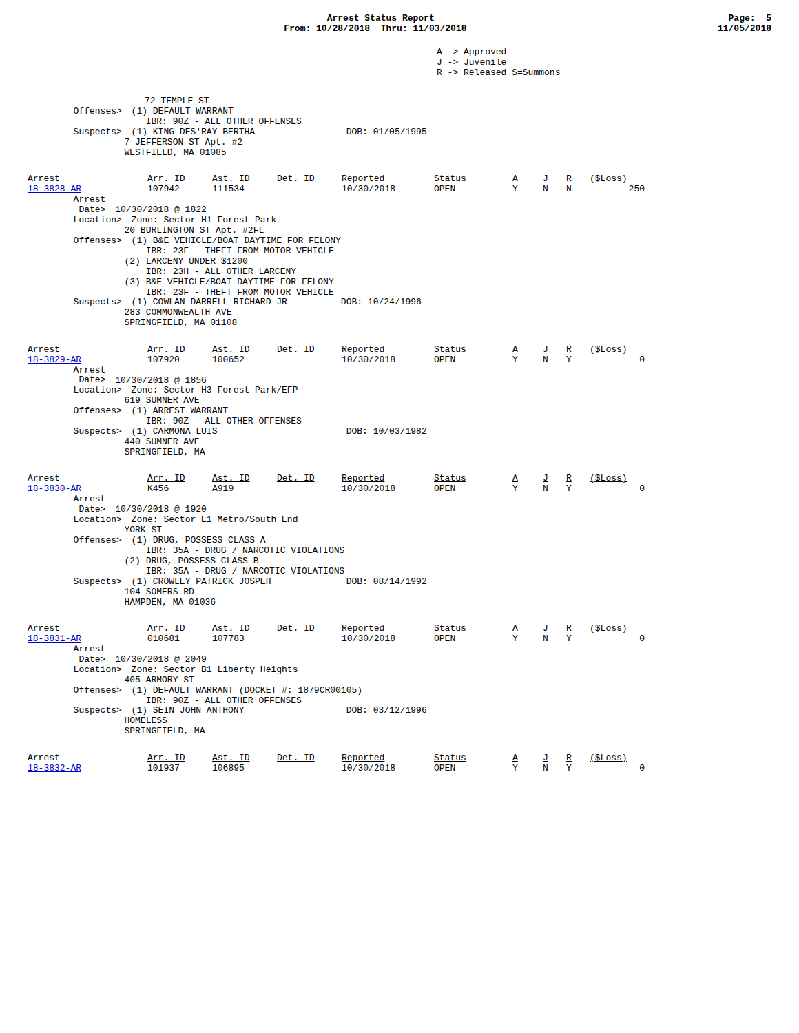Arrest Status Report Page: 5
From: 10/28/2018 Thru: 11/03/2018 11/05/2018
A -> Approved
J -> Juvenile
R -> Released S=Summons
72 TEMPLE ST
      Offenses> (1) DEFAULT WARRANT
                      IBR: 90Z - ALL OTHER OFFENSES
      Suspects> (1) KING DES'RAY BERTHA                 DOB: 01/05/1995
                  7 JEFFERSON ST Apt. #2
                  WESTFIELD, MA 01085
Arrest Arr. ID Ast. ID Det. ID Reported Status A J R ($Loss)
18-3828-AR 107942 111534 10/30/2018 OPEN Y N N 250
   Arrest Date> 10/30/2018 @ 1822
      Location> Zone: Sector H1 Forest Park
                  20 BURLINGTON ST Apt. #2FL
      Offenses> (1) B&E VEHICLE/BOAT DAYTIME FOR FELONY
                      IBR: 23F - THEFT FROM MOTOR VEHICLE
                  (2) LARCENY UNDER $1200
                      IBR: 23H - ALL OTHER LARCENY
                  (3) B&E VEHICLE/BOAT DAYTIME FOR FELONY
                      IBR: 23F - THEFT FROM MOTOR VEHICLE
      Suspects> (1) COWLAN DARRELL RICHARD JR          DOB: 10/24/1996
                  283 COMMONWEALTH AVE
                  SPRINGFIELD, MA 01108
Arrest Arr. ID Ast. ID Det. ID Reported Status A J R ($Loss)
18-3829-AR 107920 100652 10/30/2018 OPEN Y N Y 0
   Arrest Date> 10/30/2018 @ 1856
      Location> Zone: Sector H3 Forest Park/EFP
                  619 SUMNER AVE
      Offenses> (1) ARREST WARRANT
                      IBR: 90Z - ALL OTHER OFFENSES
      Suspects> (1) CARMONA LUIS                        DOB: 10/03/1982
                  440 SUMNER AVE
                  SPRINGFIELD, MA
Arrest Arr. ID Ast. ID Det. ID Reported Status A J R ($Loss)
18-3830-AR K456 A919 10/30/2018 OPEN Y N Y 0
   Arrest Date> 10/30/2018 @ 1920
      Location> Zone: Sector E1 Metro/South End
                  YORK ST
      Offenses> (1) DRUG, POSSESS CLASS A
                      IBR: 35A - DRUG / NARCOTIC VIOLATIONS
                  (2) DRUG, POSSESS CLASS B
                      IBR: 35A - DRUG / NARCOTIC VIOLATIONS
      Suspects> (1) CROWLEY PATRICK JOSPEH              DOB: 08/14/1992
                  104 SOMERS RD
                  HAMPDEN, MA 01036
Arrest Arr. ID Ast. ID Det. ID Reported Status A J R ($Loss)
18-3831-AR 010681 107783 10/30/2018 OPEN Y N Y 0
   Arrest Date> 10/30/2018 @ 2049
      Location> Zone: Sector B1 Liberty Heights
                  405 ARMORY ST
      Offenses> (1) DEFAULT WARRANT (DOCKET #: 1879CR00105)
                      IBR: 90Z - ALL OTHER OFFENSES
      Suspects> (1) SEIN JOHN ANTHONY                   DOB: 03/12/1996
                  HOMELESS
                  SPRINGFIELD, MA
Arrest Arr. ID Ast. ID Det. ID Reported Status A J R ($Loss)
18-3832-AR 101937 106895 10/30/2018 OPEN Y N Y 0